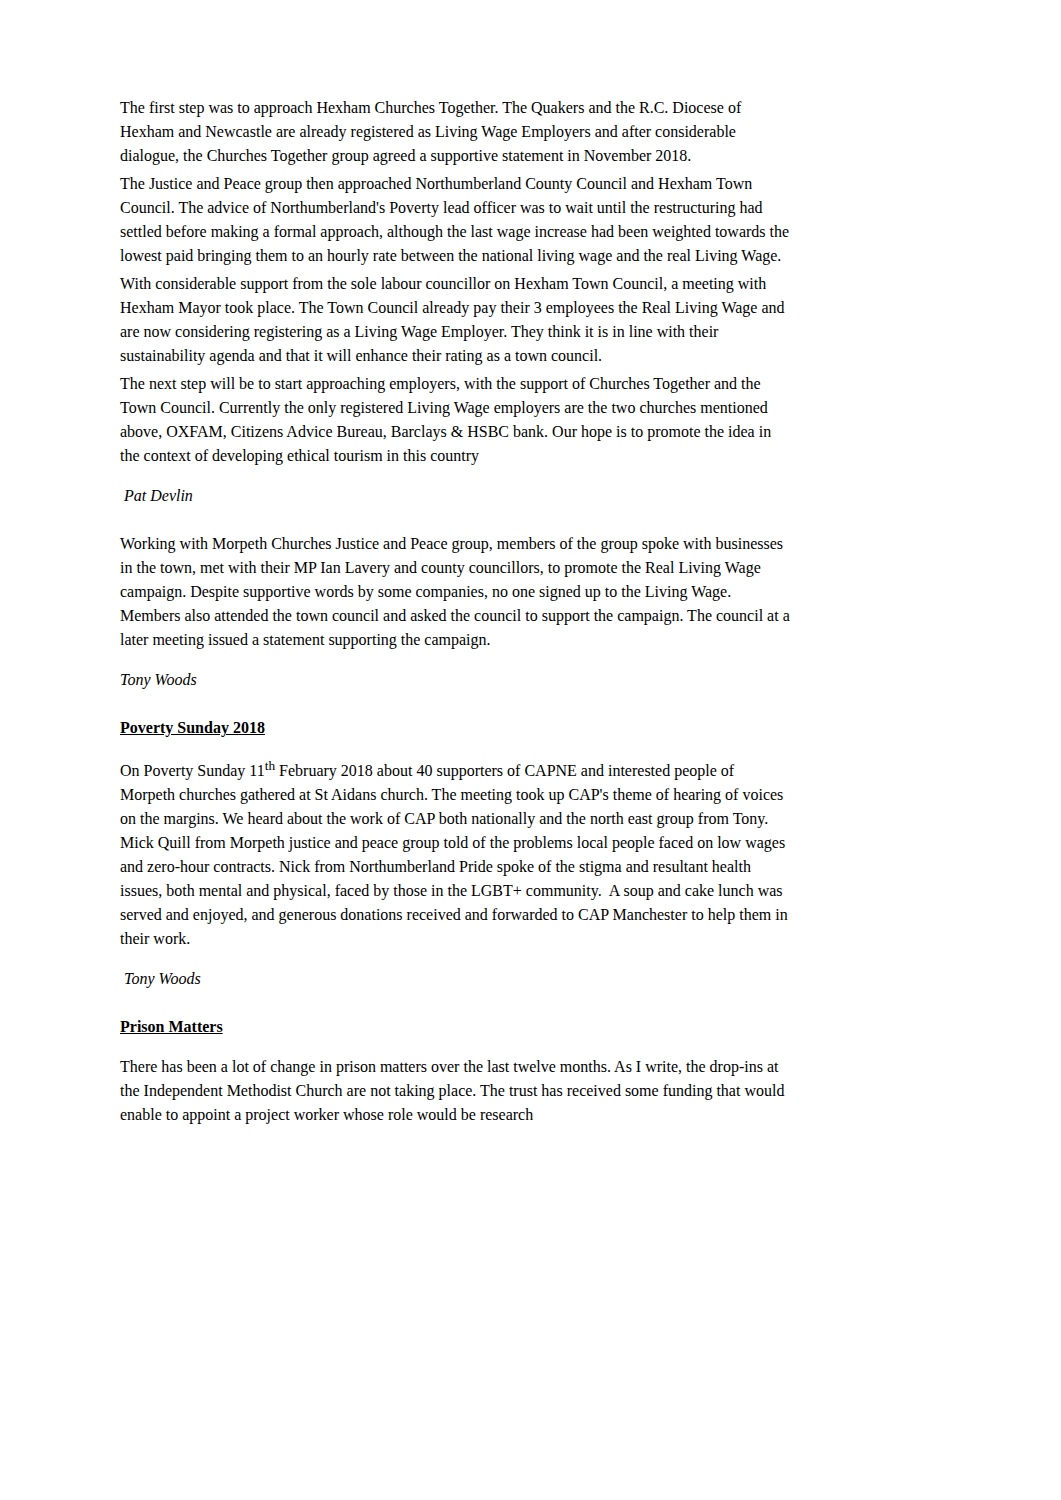The first step was to approach Hexham Churches Together. The Quakers and the R.C. Diocese of Hexham and Newcastle are already registered as Living Wage Employers and after considerable dialogue, the Churches Together group agreed a supportive statement in November 2018.
The Justice and Peace group then approached Northumberland County Council and Hexham Town Council. The advice of Northumberland's Poverty lead officer was to wait until the restructuring had settled before making a formal approach, although the last wage increase had been weighted towards the lowest paid bringing them to an hourly rate between the national living wage and the real Living Wage.
With considerable support from the sole labour councillor on Hexham Town Council, a meeting with Hexham Mayor took place. The Town Council already pay their 3 employees the Real Living Wage and are now considering registering as a Living Wage Employer. They think it is in line with their sustainability agenda and that it will enhance their rating as a town council.
The next step will be to start approaching employers, with the support of Churches Together and the Town Council. Currently the only registered Living Wage employers are the two churches mentioned above, OXFAM, Citizens Advice Bureau, Barclays & HSBC bank. Our hope is to promote the idea in the context of developing ethical tourism in this country
Pat Devlin
Working with Morpeth Churches Justice and Peace group, members of the group spoke with businesses in the town, met with their MP Ian Lavery and county councillors, to promote the Real Living Wage campaign. Despite supportive words by some companies, no one signed up to the Living Wage. Members also attended the town council and asked the council to support the campaign. The council at a later meeting issued a statement supporting the campaign.
Tony Woods
Poverty Sunday 2018
On Poverty Sunday 11th February 2018 about 40 supporters of CAPNE and interested people of Morpeth churches gathered at St Aidans church. The meeting took up CAP's theme of hearing of voices on the margins. We heard about the work of CAP both nationally and the north east group from Tony. Mick Quill from Morpeth justice and peace group told of the problems local people faced on low wages and zero-hour contracts. Nick from Northumberland Pride spoke of the stigma and resultant health issues, both mental and physical, faced by those in the LGBT+ community. A soup and cake lunch was served and enjoyed, and generous donations received and forwarded to CAP Manchester to help them in their work.
Tony Woods
Prison Matters
There has been a lot of change in prison matters over the last twelve months. As I write, the drop-ins at the Independent Methodist Church are not taking place. The trust has received some funding that would enable to appoint a project worker whose role would be research